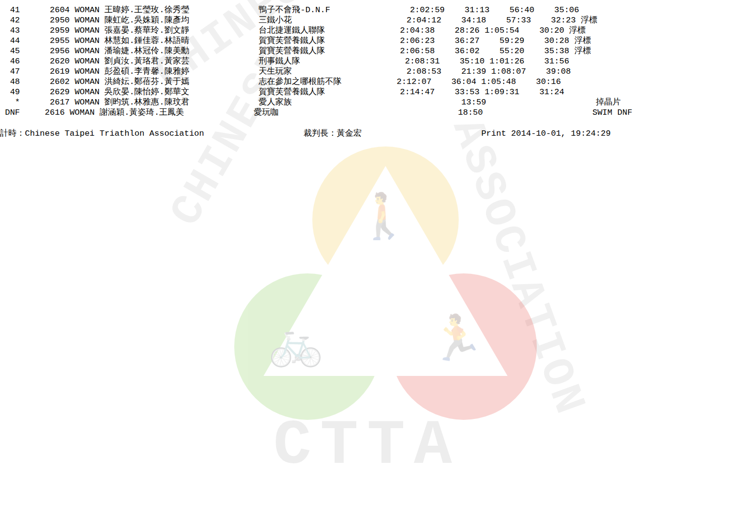CHINESE TAIPEI
CHINESE
ASSOCIATION
CTTA
🚶
🚲
🏃
  41      2604 WOMAN 王暐婷.王瑩玫.徐秀瑩              鴨子不會飛-D.N.F                2:02:59    31:13    56:40    35:06
  42      2950 WOMAN 陳虹屹.吳姝穎.陳彥均              三鐵小花                       2:04:12    34:18    57:33    32:23 浮標
  43      2959 WOMAN 張嘉晏.蔡華玲.劉文靜              台北捷運鐵人聯隊               2:04:38    28:26 1:05:54    30:20 浮標
  44      2955 WOMAN 林慧如.鍾佳蓉.林語晴              賀寶芙營養鐵人隊               2:06:23    36:27    59:29    30:28 浮標
  45      2956 WOMAN 潘瑜婕.林冠伶.陳美勳              賀寶芙營養鐵人隊               2:06:58    36:02    55:20    35:38 浮標
  46      2620 WOMAN 劉貞汝.黃珞君.黃家芸              刑事鐵人隊                     2:08:31    35:10 1:01:26    31:56
  47      2619 WOMAN 彭盈碩.李青馨.陳雅婷              天生玩家                       2:08:53    21:39 1:08:07    39:08
  48      2602 WOMAN 洪綺妘.鄭蓓芬.黃于嫣              志在參加之哪根筋不隊           2:12:07    36:04 1:05:48    30:16
  49      2629 WOMAN 吳欣晏.陳怡婷.鄭華文              賀寶芙營養鐵人隊               2:14:47    33:53 1:09:31    31:24
   *      2617 WOMAN 劉昀筑.林雅惠.陳玟君              愛人家族                                  13:59                      掉晶片
 DNF     2616 WOMAN 謝涵穎.黃姿琦.王鳳美              愛玩咖                                    18:50                      SWIM DNF
計時：Chinese Taipei Triathlon Association 裁判長：黃金宏 Print 2014-10-01, 19:24:29